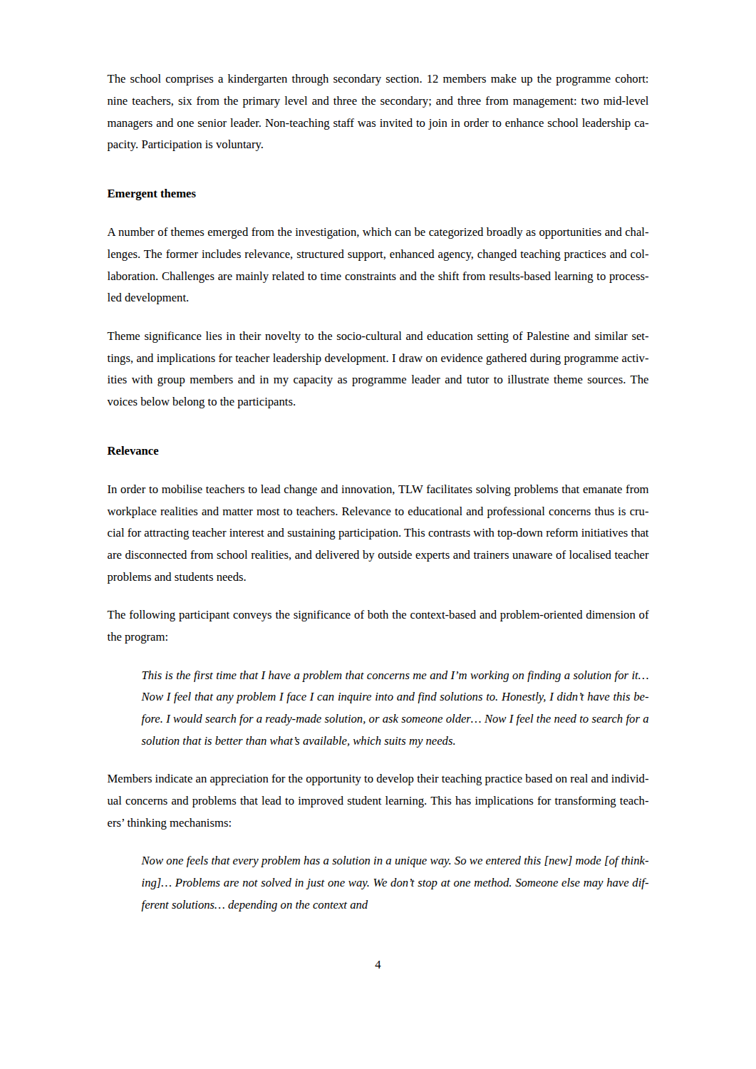The school comprises a kindergarten through secondary section. 12 members make up the programme cohort: nine teachers, six from the primary level and three the secondary; and three from management: two mid-level managers and one senior leader. Non-teaching staff was invited to join in order to enhance school leadership capacity. Participation is voluntary.
Emergent themes
A number of themes emerged from the investigation, which can be categorized broadly as opportunities and challenges. The former includes relevance, structured support, enhanced agency, changed teaching practices and collaboration. Challenges are mainly related to time constraints and the shift from results-based learning to process-led development.
Theme significance lies in their novelty to the socio-cultural and education setting of Palestine and similar settings, and implications for teacher leadership development. I draw on evidence gathered during programme activities with group members and in my capacity as programme leader and tutor to illustrate theme sources. The voices below belong to the participants.
Relevance
In order to mobilise teachers to lead change and innovation, TLW facilitates solving problems that emanate from workplace realities and matter most to teachers. Relevance to educational and professional concerns thus is crucial for attracting teacher interest and sustaining participation. This contrasts with top-down reform initiatives that are disconnected from school realities, and delivered by outside experts and trainers unaware of localised teacher problems and students needs.
The following participant conveys the significance of both the context-based and problem-oriented dimension of the program:
This is the first time that I have a problem that concerns me and I’m working on finding a solution for it… Now I feel that any problem I face I can inquire into and find solutions to. Honestly, I didn’t have this before. I would search for a ready-made solution, or ask someone older… Now I feel the need to search for a solution that is better than what’s available, which suits my needs.
Members indicate an appreciation for the opportunity to develop their teaching practice based on real and individual concerns and problems that lead to improved student learning. This has implications for transforming teachers’ thinking mechanisms:
Now one feels that every problem has a solution in a unique way. So we entered this [new] mode [of thinking]… Problems are not solved in just one way. We don’t stop at one method. Someone else may have different solutions… depending on the context and
4